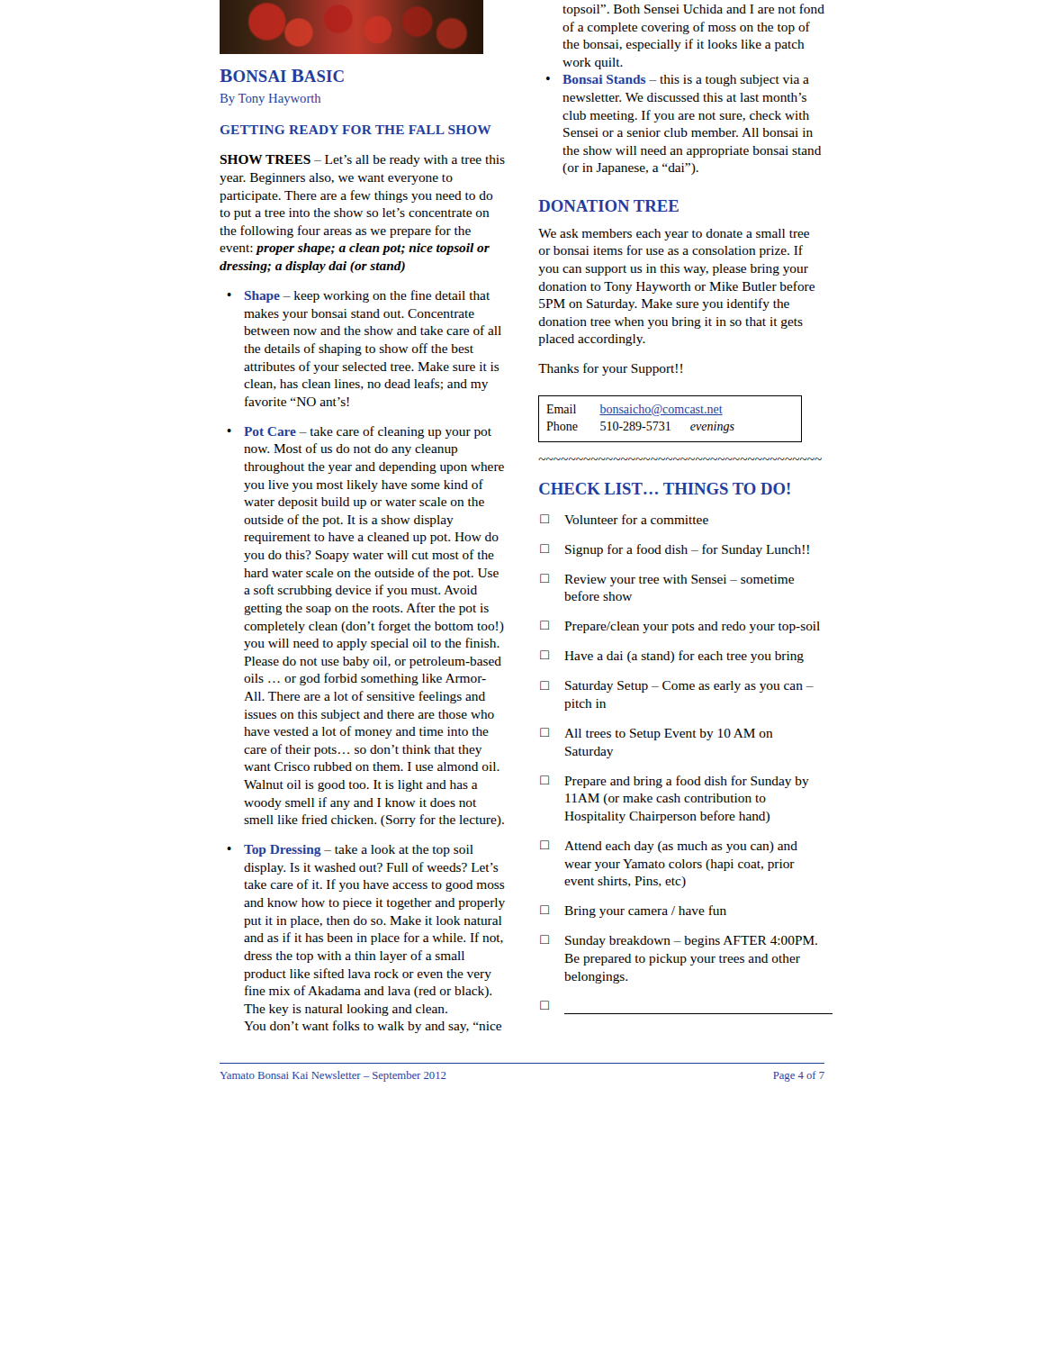BONSAI BASIC
By Tony Hayworth
GETTING READY FOR THE FALL SHOW
SHOW TREES – Let’s all be ready with a tree this year. Beginners also, we want everyone to participate. There are a few things you need to do to put a tree into the show so let’s concentrate on the following four areas as we prepare for the event: proper shape; a clean pot; nice topsoil or dressing; a display dai (or stand)
Shape – keep working on the fine detail that makes your bonsai stand out. Concentrate between now and the show and take care of all the details of shaping to show off the best attributes of your selected tree. Make sure it is clean, has clean lines, no dead leafs; and my favorite “NO ant’s!
Pot Care – take care of cleaning up your pot now. Most of us do not do any cleanup throughout the year and depending upon where you live you most likely have some kind of water deposit build up or water scale on the outside of the pot. It is a show display requirement to have a cleaned up pot. How do you do this? Soapy water will cut most of the hard water scale on the outside of the pot. Use a soft scrubbing device if you must. Avoid getting the soap on the roots. After the pot is completely clean (don’t forget the bottom too!) you will need to apply special oil to the finish. Please do not use baby oil, or petroleum-based oils … or god forbid something like Armor-All. There are a lot of sensitive feelings and issues on this subject and there are those who have vested a lot of money and time into the care of their pots… so don’t think that they want Crisco rubbed on them. I use almond oil. Walnut oil is good too. It is light and has a woody smell if any and I know it does not smell like fried chicken. (Sorry for the lecture).
Top Dressing – take a look at the top soil display. Is it washed out? Full of weeds? Let’s take care of it. If you have access to good moss and know how to piece it together and properly put it in place, then do so. Make it look natural and as if it has been in place for a while. If not, dress the top with a thin layer of a small product like sifted lava rock or even the very fine mix of Akadama and lava (red or black). The key is natural looking and clean.
You don’t want folks to walk by and say, “nice topsoil”. Both Sensei Uchida and I are not fond of a complete covering of moss on the top of the bonsai, especially if it looks like a patch work quilt.
Bonsai Stands – this is a tough subject via a newsletter. We discussed this at last month’s club meeting. If you are not sure, check with Sensei or a senior club member. All bonsai in the show will need an appropriate bonsai stand (or in Japanese, a “dai”).
DONATION TREE
We ask members each year to donate a small tree or bonsai items for use as a consolation prize. If you can support us in this way, please bring your donation to Tony Hayworth or Mike Butler before 5PM on Saturday. Make sure you identify the donation tree when you bring it in so that it gets placed accordingly.
Thanks for your Support!!
Email bonsaicho@comcast.net
Phone510-289-5731evenings
~~~~~~~~~~~~~~~~~~~~~~~~~~~~~~~~~~~~~~
CHECK LIST… THINGS TO DO!
Volunteer for a committee
Signup for a food dish – for Sunday Lunch!!
Review your tree with Sensei – sometime before show
Prepare/clean your pots and redo your top-soil
Have a dai (a stand) for each tree you bring
Saturday Setup – Come as early as you can – pitch in
All trees to Setup Event by 10 AM on Saturday
Prepare and bring a food dish for Sunday by 11AM (or make cash contribution to Hospitality Chairperson before hand)
Attend each day (as much as you can) and wear your Yamato colors (hapi coat, prior event shirts, Pins, etc)
Bring your camera / have fun
Sunday breakdown – begins AFTER 4:00PM. Be prepared to pickup your trees and other belongings.
Yamato Bonsai Kai Newsletter – September 2012
Page 4 of 7